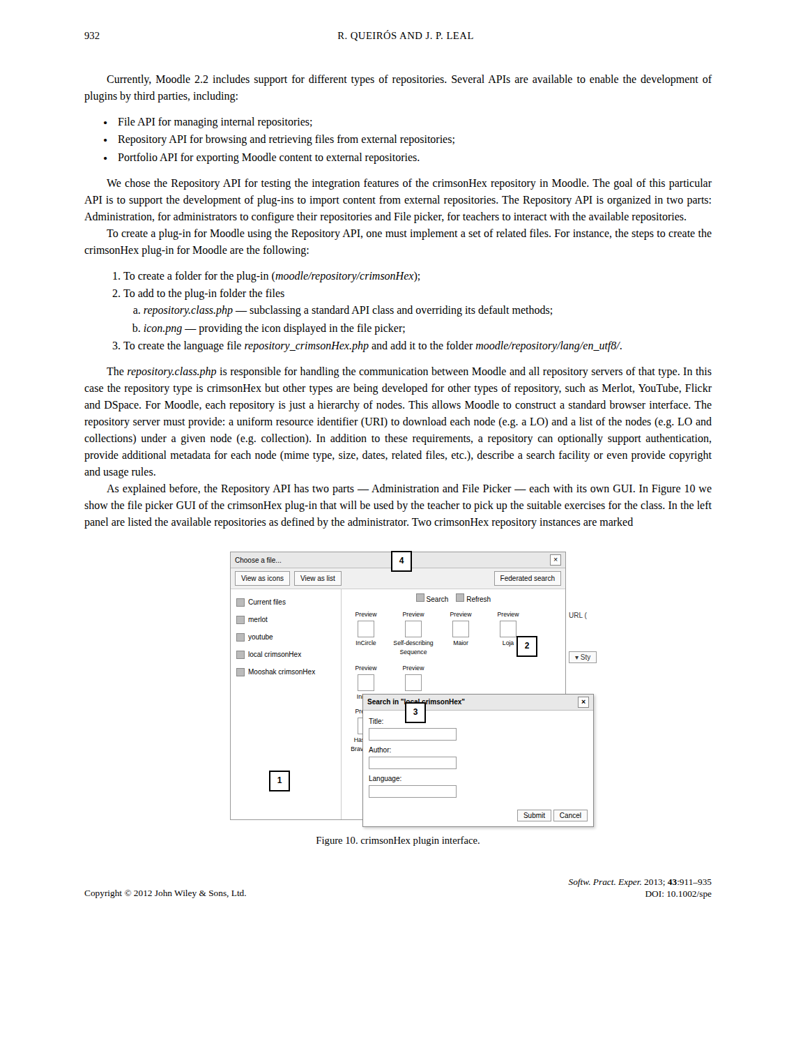932 R. QUEIRÓS AND J. P. LEAL
Currently, Moodle 2.2 includes support for different types of repositories. Several APIs are available to enable the development of plugins by third parties, including:
File API for managing internal repositories;
Repository API for browsing and retrieving files from external repositories;
Portfolio API for exporting Moodle content to external repositories.
We chose the Repository API for testing the integration features of the crimsonHex repository in Moodle. The goal of this particular API is to support the development of plug-ins to import content from external repositories. The Repository API is organized in two parts: Administration, for administrators to configure their repositories and File picker, for teachers to interact with the available repositories.
To create a plug-in for Moodle using the Repository API, one must implement a set of related files. For instance, the steps to create the crimsonHex plug-in for Moodle are the following:
To create a folder for the plug-in (moodle/repository/crimsonHex);
To add to the plug-in folder the files
repository.class.php — subclassing a standard API class and overriding its default methods;
icon.png — providing the icon displayed in the file picker;
To create the language file repository_crimsonHex.php and add it to the folder moodle/repository/lang/en_utf8/.
The repository.class.php is responsible for handling the communication between Moodle and all repository servers of that type. In this case the repository type is crimsonHex but other types are being developed for other types of repository, such as Merlot, YouTube, Flickr and DSpace. For Moodle, each repository is just a hierarchy of nodes. This allows Moodle to construct a standard browser interface. The repository server must provide: a uniform resource identifier (URI) to download each node (e.g. a LO) and a list of the nodes (e.g. LO and collections) under a given node (e.g. collection). In addition to these requirements, a repository can optionally support authentication, provide additional metadata for each node (mime type, size, dates, related files, etc.), describe a search facility or even provide copyright and usage rules.
As explained before, the Repository API has two parts — Administration and File Picker — each with its own GUI. In Figure 10 we show the file picker GUI of the crimsonHex plug-in that will be used by the teacher to pick up the suitable exercises for the class. In the left panel are listed the available repositories as defined by the administrator. Two crimsonHex repository instances are marked
Choose a file... ×
View as icons View as list Federated search
Current files
merlot
youtube
local crimsonHex
Mooshak crimsonHex
Search Refresh
Preview
InCircle
Preview
Self-describing Sequence
Preview
Maior
Preview
Loja
Preview
Iniciais
Preview
Self-Se
Preview
Hashmat Brave Warr
Search in "local crimsonHex" ×
Title: Author: Language:
Submit Cancel
URL (
▾ Sty
1
2
3
4
Figure 10. crimsonHex plugin interface.
Copyright © 2012 John Wiley & Sons, Ltd.
Softw. Pract. Exper. 2013; 43:911–935
DOI: 10.1002/spe